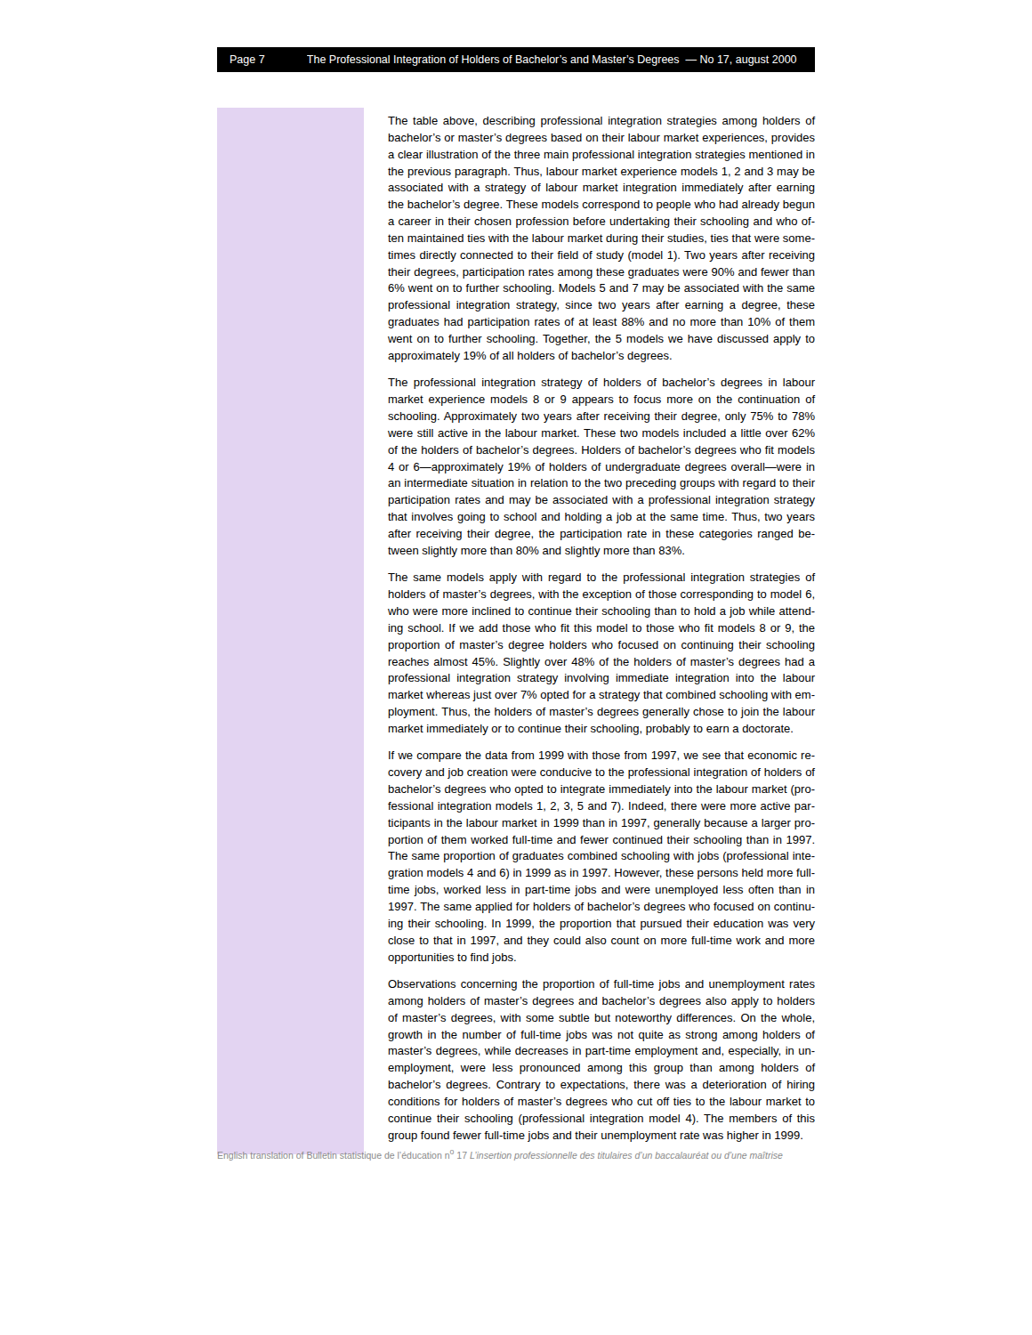Page 7
The Professional Integration of Holders of Bachelor’s and Master’s Degrees — No 17, august 2000
The table above, describing professional integration strategies among holders of bachelor’s or master’s degrees based on their labour market experiences, provides a clear illustration of the three main professional integration strategies mentioned in the previous paragraph. Thus, labour market experience models 1, 2 and 3 may be associated with a strategy of labour market integration immediately after earning the bachelor’s degree. These models correspond to people who had already begun a career in their chosen profession before undertaking their schooling and who often maintained ties with the labour market during their studies, ties that were sometimes directly connected to their field of study (model 1). Two years after receiving their degrees, participation rates among these graduates were 90% and fewer than 6% went on to further schooling. Models 5 and 7 may be associated with the same professional integration strategy, since two years after earning a degree, these graduates had participation rates of at least 88% and no more than 10% of them went on to further schooling. Together, the 5 models we have discussed apply to approximately 19% of all holders of bachelor’s degrees.
The professional integration strategy of holders of bachelor’s degrees in labour market experience models 8 or 9 appears to focus more on the continuation of schooling. Approximately two years after receiving their degree, only 75% to 78% were still active in the labour market. These two models included a little over 62% of the holders of bachelor’s degrees. Holders of bachelor’s degrees who fit models 4 or 6—approximately 19% of holders of undergraduate degrees overall—were in an intermediate situation in relation to the two preceding groups with regard to their participation rates and may be associated with a professional integration strategy that involves going to school and holding a job at the same time. Thus, two years after receiving their degree, the participation rate in these categories ranged between slightly more than 80% and slightly more than 83%.
The same models apply with regard to the professional integration strategies of holders of master’s degrees, with the exception of those corresponding to model 6, who were more inclined to continue their schooling than to hold a job while attending school. If we add those who fit this model to those who fit models 8 or 9, the proportion of master’s degree holders who focused on continuing their schooling reaches almost 45%. Slightly over 48% of the holders of master’s degrees had a professional integration strategy involving immediate integration into the labour market whereas just over 7% opted for a strategy that combined schooling with employment. Thus, the holders of master’s degrees generally chose to join the labour market immediately or to continue their schooling, probably to earn a doctorate.
If we compare the data from 1999 with those from 1997, we see that economic recovery and job creation were conducive to the professional integration of holders of bachelor’s degrees who opted to integrate immediately into the labour market (professional integration models 1, 2, 3, 5 and 7). Indeed, there were more active participants in the labour market in 1999 than in 1997, generally because a larger proportion of them worked full-time and fewer continued their schooling than in 1997. The same proportion of graduates combined schooling with jobs (professional integration models 4 and 6) in 1999 as in 1997. However, these persons held more full-time jobs, worked less in part-time jobs and were unemployed less often than in 1997. The same applied for holders of bachelor’s degrees who focused on continuing their schooling. In 1999, the proportion that pursued their education was very close to that in 1997, and they could also count on more full-time work and more opportunities to find jobs.
Observations concerning the proportion of full-time jobs and unemployment rates among holders of master’s degrees and bachelor’s degrees also apply to holders of master’s degrees, with some subtle but noteworthy differences. On the whole, growth in the number of full-time jobs was not quite as strong among holders of master’s degrees, while decreases in part-time employment and, especially, in unemployment, were less pronounced among this group than among holders of bachelor’s degrees. Contrary to expectations, there was a deterioration of hiring conditions for holders of master’s degrees who cut off ties to the labour market to continue their schooling (professional integration model 4). The members of this group found fewer full-time jobs and their unemployment rate was higher in 1999.
English translation of Bulletin statistique de l’éducation no 17 L’insertion professionnelle des titulaires d’un baccalauréat ou d’une maîtrise